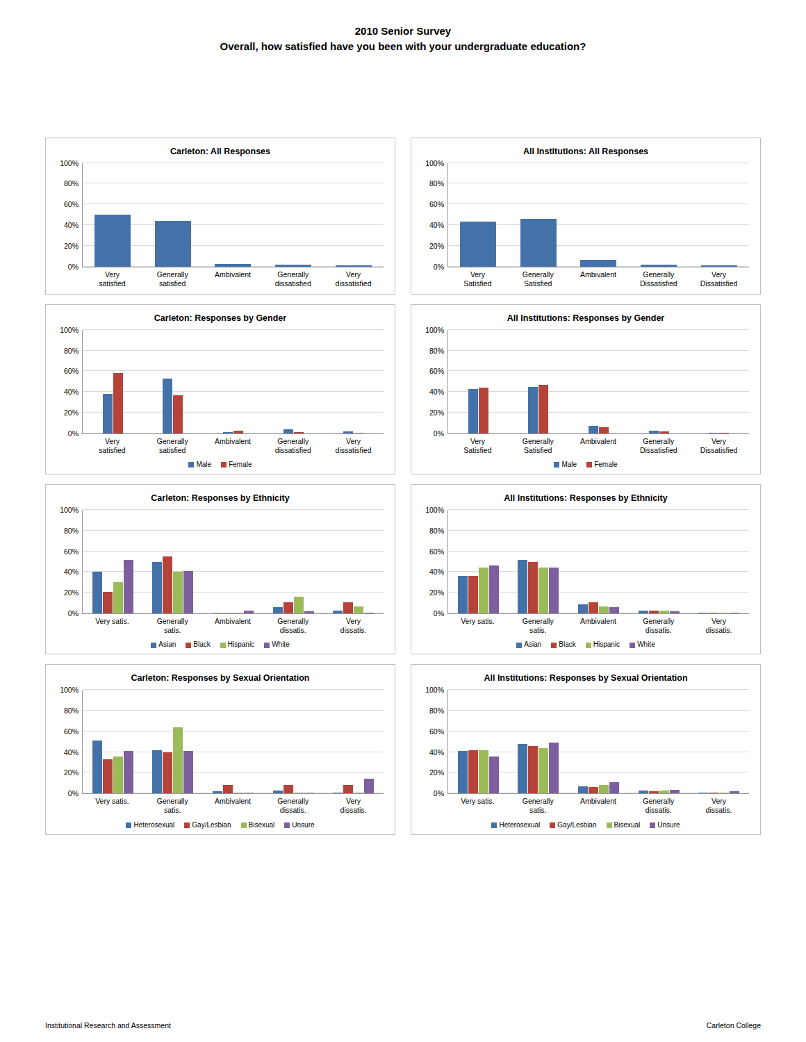2010 Senior Survey
Overall, how satisfied have you been with your undergraduate education?
Carleton: All Responses
100%
80%
60%
40%
20%
0%
Very
satisfied Generally
satisfied Ambivalent Generally
dissatisfied Very
dissatisfied
All Institutions: All Responses
100%
80%
60%
40%
20%
0%
Very
Satisfied Generally
Satisfied Ambivalent Generally
Dissatisfied Very
Dissatisfied
Carleton: Responses by Gender
100%
80%
60%
40%
20%
0%
Very
satisfied Generally
satisfied Ambivalent Generally
dissatisfied Very
dissatisfied
Male Female
All Institutions: Responses by Gender
100%
80%
60%
40%
20%
0%
Very
Satisfied Generally
Satisfied Ambivalent Generally
Dissatisfied Very
Dissatisfied
Male Female
Carleton: Responses by Ethnicity
100%
80%
60%
40%
20%
0%
Very satis. Generally
satis. Ambivalent Generally
dissatis. Very
dissatis.
Asian Black Hispanic White
All Institutions: Responses by Ethnicity
100%
80%
60%
40%
20%
0%
Very satis. Generally
satis. Ambivalent Generally
dissatis. Very
dissatis.
Asian Black Hispanic White
Carleton: Responses by Sexual Orientation
100%
80%
60%
40%
20%
0%
Very satis. Generally
satis. Ambivalent Generally
dissatis. Very
dissatis.
Heterosexual Gay/Lesbian Bisexual Unsure
All Institutions: Responses by Sexual Orientation
100%
80%
60%
40%
20%
0%
Very satis. Generally
satis. Ambivalent Generally
dissatis. Very
dissatis.
Heterosexual Gay/Lesbian Bisexual Unsure
Institutional Research and Assessment Carleton College